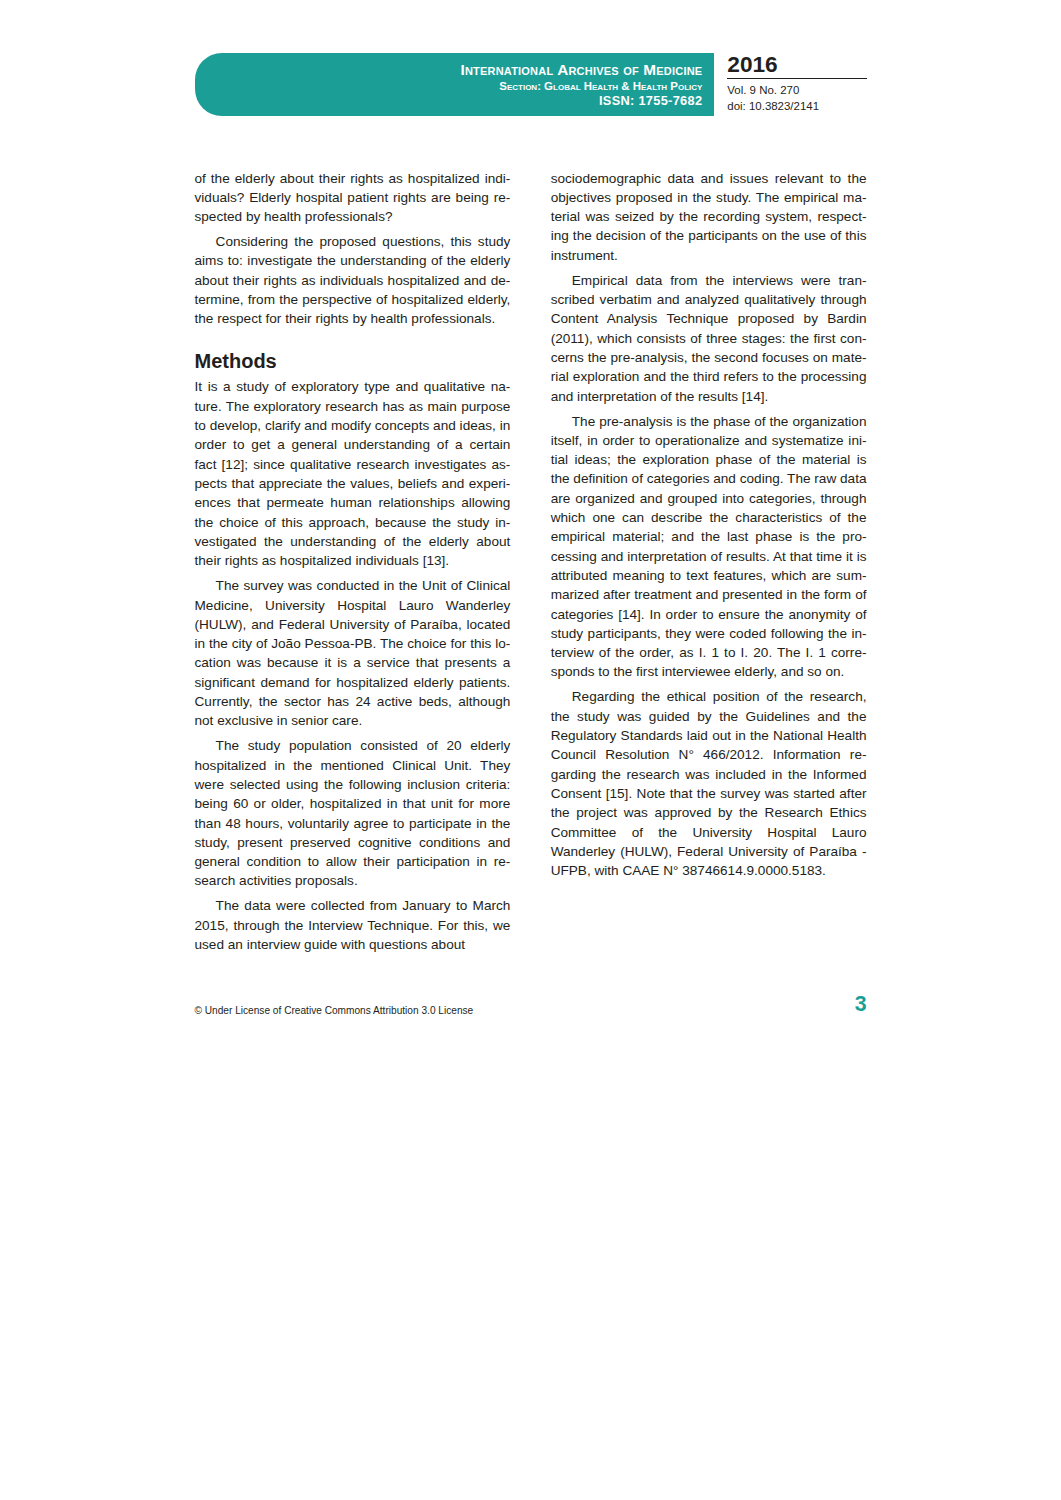International Archives of Medicine
Section: Global Health & Health Policy
ISSN: 1755-7682
2016
Vol. 9 No. 270
doi: 10.3823/2141
of the elderly about their rights as hospitalized individuals? Elderly hospital patient rights are being respected by health professionals?
Considering the proposed questions, this study aims to: investigate the understanding of the elderly about their rights as individuals hospitalized and determine, from the perspective of hospitalized elderly, the respect for their rights by health professionals.
Methods
It is a study of exploratory type and qualitative nature. The exploratory research has as main purpose to develop, clarify and modify concepts and ideas, in order to get a general understanding of a certain fact [12]; since qualitative research investigates aspects that appreciate the values, beliefs and experiences that permeate human relationships allowing the choice of this approach, because the study investigated the understanding of the elderly about their rights as hospitalized individuals [13].
The survey was conducted in the Unit of Clinical Medicine, University Hospital Lauro Wanderley (HULW), and Federal University of Paraíba, located in the city of João Pessoa-PB. The choice for this location was because it is a service that presents a significant demand for hospitalized elderly patients. Currently, the sector has 24 active beds, although not exclusive in senior care.
The study population consisted of 20 elderly hospitalized in the mentioned Clinical Unit. They were selected using the following inclusion criteria: being 60 or older, hospitalized in that unit for more than 48 hours, voluntarily agree to participate in the study, present preserved cognitive conditions and general condition to allow their participation in research activities proposals.
The data were collected from January to March 2015, through the Interview Technique. For this, we used an interview guide with questions about
sociodemographic data and issues relevant to the objectives proposed in the study. The empirical material was seized by the recording system, respecting the decision of the participants on the use of this instrument.
Empirical data from the interviews were transcribed verbatim and analyzed qualitatively through Content Analysis Technique proposed by Bardin (2011), which consists of three stages: the first concerns the pre-analysis, the second focuses on material exploration and the third refers to the processing and interpretation of the results [14].
The pre-analysis is the phase of the organization itself, in order to operationalize and systematize initial ideas; the exploration phase of the material is the definition of categories and coding. The raw data are organized and grouped into categories, through which one can describe the characteristics of the empirical material; and the last phase is the processing and interpretation of results. At that time it is attributed meaning to text features, which are summarized after treatment and presented in the form of categories [14]. In order to ensure the anonymity of study participants, they were coded following the interview of the order, as I. 1 to I. 20. The I. 1 corresponds to the first interviewee elderly, and so on.
Regarding the ethical position of the research, the study was guided by the Guidelines and the Regulatory Standards laid out in the National Health Council Resolution N° 466/2012. Information regarding the research was included in the Informed Consent [15]. Note that the survey was started after the project was approved by the Research Ethics Committee of the University Hospital Lauro Wanderley (HULW), Federal University of Paraíba - UFPB, with CAAE N° 38746614.9.0000.5183.
© Under License of Creative Commons Attribution 3.0 License
3